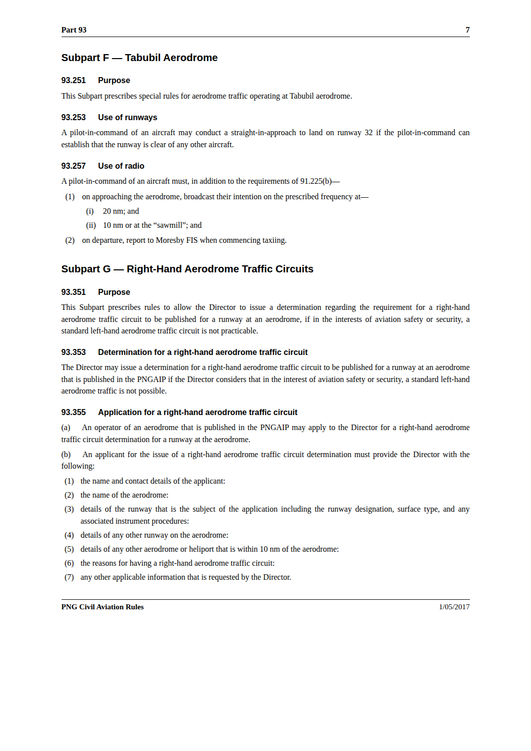Part 93 7
Subpart F — Tabubil Aerodrome
93.251 Purpose
This Subpart prescribes special rules for aerodrome traffic operating at Tabubil aerodrome.
93.253 Use of runways
A pilot-in-command of an aircraft may conduct a straight-in-approach to land on runway 32 if the pilot-in-command can establish that the runway is clear of any other aircraft.
93.257 Use of radio
A pilot-in-command of an aircraft must, in addition to the requirements of 91.225(b)—
(1) on approaching the aerodrome, broadcast their intention on the prescribed frequency at—
(i) 20 nm; and
(ii) 10 nm or at the “sawmill”; and
(2) on departure, report to Moresby FIS when commencing taxiing.
Subpart G — Right-Hand Aerodrome Traffic Circuits
93.351 Purpose
This Subpart prescribes rules to allow the Director to issue a determination regarding the requirement for a right-hand aerodrome traffic circuit to be published for a runway at an aerodrome, if in the interests of aviation safety or security, a standard left-hand aerodrome traffic circuit is not practicable.
93.353 Determination for a right-hand aerodrome traffic circuit
The Director may issue a determination for a right-hand aerodrome traffic circuit to be published for a runway at an aerodrome that is published in the PNGAIP if the Director considers that in the interest of aviation safety or security, a standard left-hand aerodrome traffic is not possible.
93.355 Application for a right-hand aerodrome traffic circuit
(a) An operator of an aerodrome that is published in the PNGAIP may apply to the Director for a right-hand aerodrome traffic circuit determination for a runway at the aerodrome.
(b) An applicant for the issue of a right-hand aerodrome traffic circuit determination must provide the Director with the following:
(1) the name and contact details of the applicant:
(2) the name of the aerodrome:
(3) details of the runway that is the subject of the application including the runway designation, surface type, and any associated instrument procedures:
(4) details of any other runway on the aerodrome:
(5) details of any other aerodrome or heliport that is within 10 nm of the aerodrome:
(6) the reasons for having a right-hand aerodrome traffic circuit:
(7) any other applicable information that is requested by the Director.
PNG Civil Aviation Rules 1/05/2017